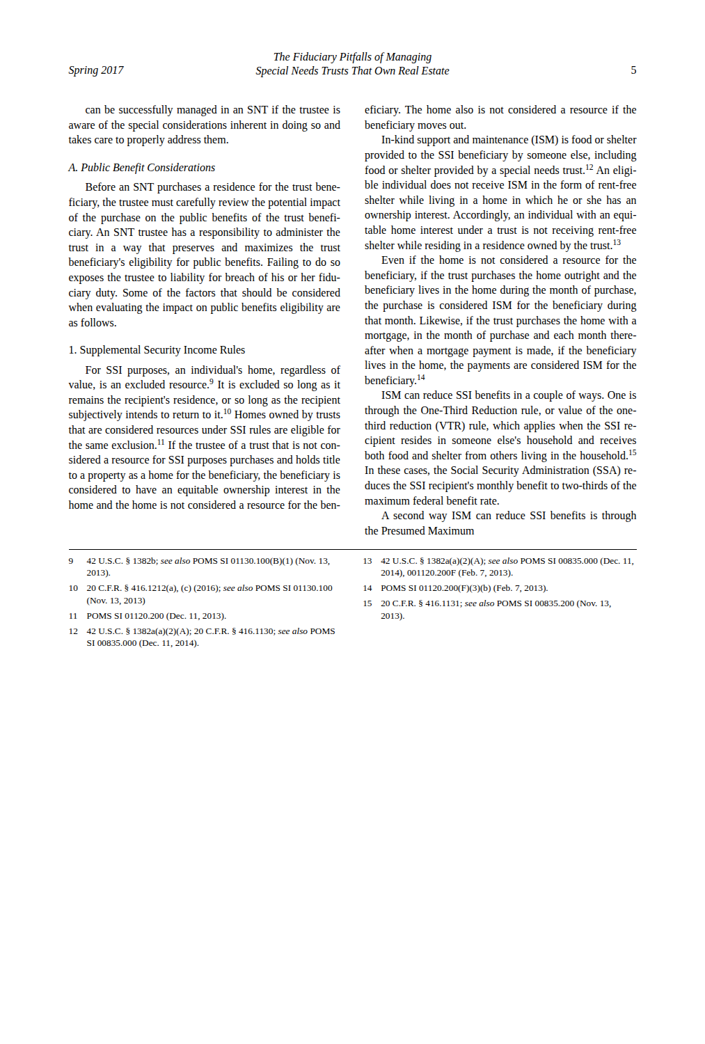Spring 2017
The Fiduciary Pitfalls of Managing
Special Needs Trusts That Own Real Estate
5
can be successfully managed in an SNT if the trustee is aware of the special considerations inherent in doing so and takes care to properly address them.
A. Public Benefit Considerations
Before an SNT purchases a residence for the trust beneficiary, the trustee must carefully review the potential impact of the purchase on the public benefits of the trust beneficiary. An SNT trustee has a responsibility to administer the trust in a way that preserves and maximizes the trust beneficiary's eligibility for public benefits. Failing to do so exposes the trustee to liability for breach of his or her fiduciary duty. Some of the factors that should be considered when evaluating the impact on public benefits eligibility are as follows.
1. Supplemental Security Income Rules
For SSI purposes, an individual's home, regardless of value, is an excluded resource.9 It is excluded so long as it remains the recipient's residence, or so long as the recipient subjectively intends to return to it.10 Homes owned by trusts that are considered resources under SSI rules are eligible for the same exclusion.11 If the trustee of a trust that is not considered a resource for SSI purposes purchases and holds title to a property as a home for the beneficiary, the beneficiary is considered to have an equitable ownership interest in the home and the home is not considered a resource for the beneficiary. The home also is not considered a resource if the beneficiary moves out.
In-kind support and maintenance (ISM) is food or shelter provided to the SSI beneficiary by someone else, including food or shelter provided by a special needs trust.12 An eligible individual does not receive ISM in the form of rent-free shelter while living in a home in which he or she has an ownership interest. Accordingly, an individual with an equitable home interest under a trust is not receiving rent-free shelter while residing in a residence owned by the trust.13
Even if the home is not considered a resource for the beneficiary, if the trust purchases the home outright and the beneficiary lives in the home during the month of purchase, the purchase is considered ISM for the beneficiary during that month. Likewise, if the trust purchases the home with a mortgage, in the month of purchase and each month thereafter when a mortgage payment is made, if the beneficiary lives in the home, the payments are considered ISM for the beneficiary.14
ISM can reduce SSI benefits in a couple of ways. One is through the One-Third Reduction rule, or value of the one-third reduction (VTR) rule, which applies when the SSI recipient resides in someone else's household and receives both food and shelter from others living in the household.15 In these cases, the Social Security Administration (SSA) reduces the SSI recipient's monthly benefit to two-thirds of the maximum federal benefit rate.
A second way ISM can reduce SSI benefits is through the Presumed Maximum
942 U.S.C. § 1382b; see also POMS SI 01130.100(B)(1) (Nov. 13, 2013).
1020 C.F.R. § 416.1212(a), (c) (2016); see also POMS SI 01130.100 (Nov. 13, 2013)
11 POMS SI 01120.200 (Dec. 11, 2013).
1242 U.S.C. § 1382a(a)(2)(A); 20 C.F.R. § 416.1130; see also POMS SI 00835.000 (Dec. 11, 2014).
1342 U.S.C. § 1382a(a)(2)(A); see also POMS SI 00835.000 (Dec. 11, 2014), 001120.200F (Feb. 7, 2013).
14 POMS SI 01120.200(F)(3)(b) (Feb. 7, 2013).
1520 C.F.R. § 416.1131; see also POMS SI 00835.200 (Nov. 13, 2013).